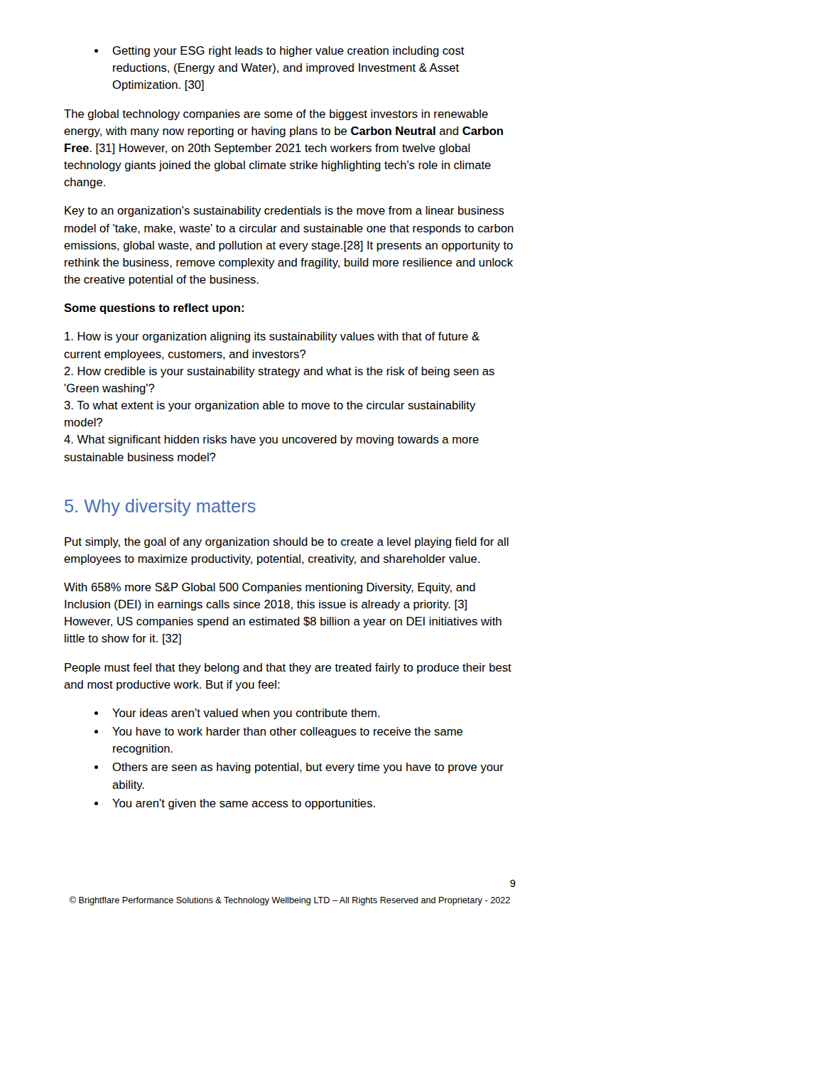Getting your ESG right leads to higher value creation including cost reductions, (Energy and Water), and improved Investment & Asset Optimization. [30]
The global technology companies are some of the biggest investors in renewable energy, with many now reporting or having plans to be Carbon Neutral and Carbon Free. [31] However, on 20th September 2021 tech workers from twelve global technology giants joined the global climate strike highlighting tech's role in climate change.
Key to an organization's sustainability credentials is the move from a linear business model of 'take, make, waste' to a circular and sustainable one that responds to carbon emissions, global waste, and pollution at every stage.[28] It presents an opportunity to rethink the business, remove complexity and fragility, build more resilience and unlock the creative potential of the business.
Some questions to reflect upon:
1. How is your organization aligning its sustainability values with that of future & current employees, customers, and investors?
2. How credible is your sustainability strategy and what is the risk of being seen as 'Green washing'?
3. To what extent is your organization able to move to the circular sustainability model?
4. What significant hidden risks have you uncovered by moving towards a more sustainable business model?
5. Why diversity matters
Put simply, the goal of any organization should be to create a level playing field for all employees to maximize productivity, potential, creativity, and shareholder value.
With 658% more S&P Global 500 Companies mentioning Diversity, Equity, and Inclusion (DEI) in earnings calls since 2018, this issue is already a priority. [3] However, US companies spend an estimated $8 billion a year on DEI initiatives with little to show for it. [32]
People must feel that they belong and that they are treated fairly to produce their best and most productive work. But if you feel:
Your ideas aren't valued when you contribute them.
You have to work harder than other colleagues to receive the same recognition.
Others are seen as having potential, but every time you have to prove your ability.
You aren't given the same access to opportunities.
9
© Brightflare Performance Solutions & Technology Wellbeing LTD – All Rights Reserved and Proprietary - 2022